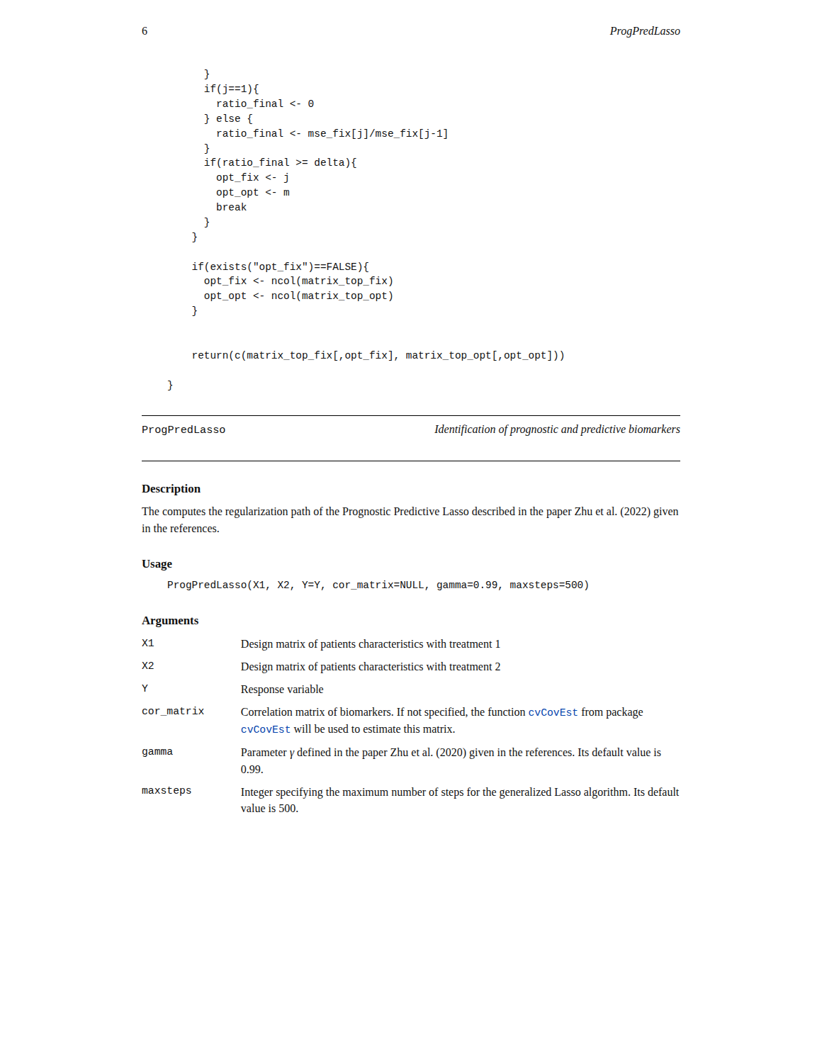6 ProgPredLasso
      }
      if(j==1){
        ratio_final <- 0
      } else {
        ratio_final <- mse_fix[j]/mse_fix[j-1]
      }
      if(ratio_final >= delta){
        opt_fix <- j
        opt_opt <- m
        break
      }
    }

    if(exists("opt_fix")==FALSE){
      opt_fix <- ncol(matrix_top_fix)
      opt_opt <- ncol(matrix_top_opt)
    }


    return(c(matrix_top_fix[,opt_fix], matrix_top_opt[,opt_opt]))

}
ProgPredLasso Identification of prognostic and predictive biomarkers
Description
The computes the regularization path of the Prognostic Predictive Lasso described in the paper Zhu et al. (2022) given in the references.
Usage
ProgPredLasso(X1, X2, Y=Y, cor_matrix=NULL, gamma=0.99, maxsteps=500)
Arguments
X1
Design matrix of patients characteristics with treatment 1
X2
Design matrix of patients characteristics with treatment 2
Y
Response variable
cor_matrix
Correlation matrix of biomarkers. If not specified, the function cvCovEst from package cvCovEst will be used to estimate this matrix.
gamma
Parameter γ defined in the paper Zhu et al. (2020) given in the references. Its default value is 0.99.
maxsteps
Integer specifying the maximum number of steps for the generalized Lasso algorithm. Its default value is 500.